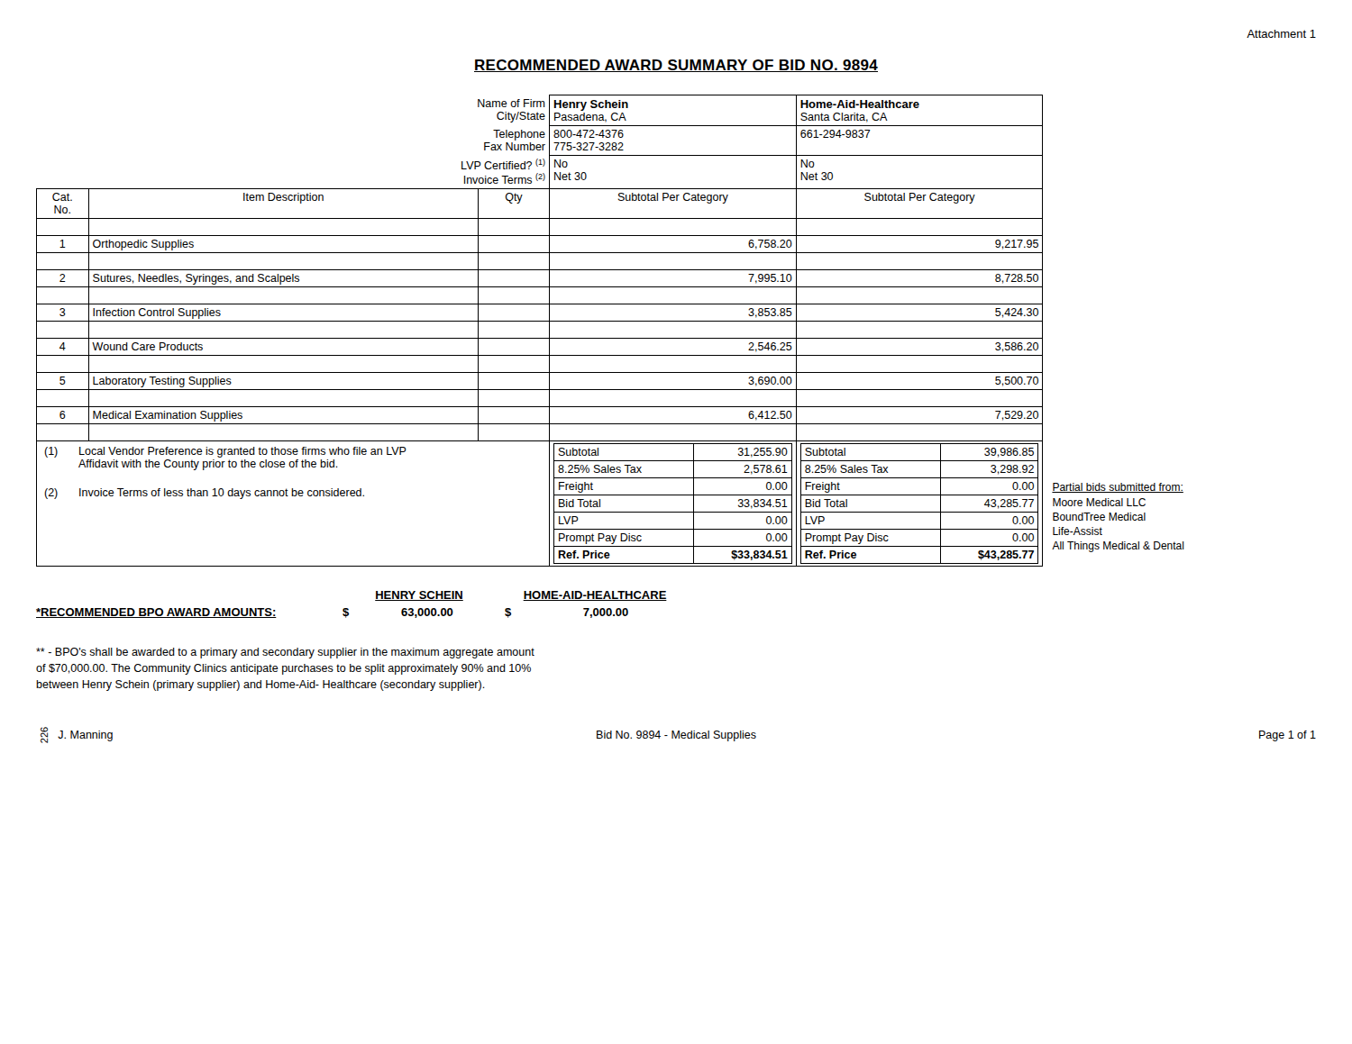Attachment 1
RECOMMENDED AWARD SUMMARY OF BID NO. 9894
| Name of Firm City/State | Henry Schein Pasadena, CA | Home-Aid-Healthcare Santa Clarita, CA | |
| Telephone Fax Number | 800-472-4376 775-327-3282 | 661-294-9837 | |
| LVP Certified? (1) Invoice Terms (2) | No Net 30 | No Net 30 | |
| Cat. No. | Item Description | Qty | Subtotal Per Category | Subtotal Per Category | |
| 1 | Orthopedic Supplies | | 6,758.20 | 9,217.95 | |
| 2 | Sutures, Needles, Syringes, and Scalpels | | 7,995.10 | 8,728.50 | |
| 3 | Infection Control Supplies | | 3,853.85 | 5,424.30 | |
| 4 | Wound Care Products | | 2,546.25 | 3,586.20 | |
| 5 | Laboratory Testing Supplies | | 3,690.00 | 5,500.70 | |
| 6 | Medical Examination Supplies | | 6,412.50 | 7,529.20 | |
| / (1) / Local Vendor Preference is granted to those firms who file an LVP Affidavit with the County prior to the close of the bid. / / (2) / Invoice Terms of less than 10 days cannot be considered. / | / Subtotal / 31,255.90 / / 8.25% Sales Tax / 2,578.61 / / Freight / 0.00 / / Bid Total / 33,834.51 / / LVP / 0.00 / / Prompt Pay Disc / 0.00 / / Ref. Price / $33,834.51 / | / Subtotal / 39,986.85 / / 8.25% Sales Tax / 3,298.92 / / Freight / 0.00 / / Bid Total / 43,285.77 / / LVP / 0.00 / / Prompt Pay Disc / 0.00 / / Ref. Price / $43,285.77 / | Partial bids submitted from: Moore Medical LLC BoundTree Medical Life-Assist All Things Medical & Dental |
| | HENRY SCHEIN | HOME-AID-HEALTHCARE |
| *RECOMMENDED BPO AWARD AMOUNTS: | $ 63,000.00 | $ 7,000.00 |
** - BPO's shall be awarded to a primary and secondary supplier in the maximum aggregate amount of $70,000.00. The Community Clinics anticipate purchases to be split approximately 90% and 10% between Henry Schein (primary supplier) and Home-Aid- Healthcare (secondary supplier).
226 J. Manning
Bid No. 9894 - Medical Supplies
Page 1 of 1